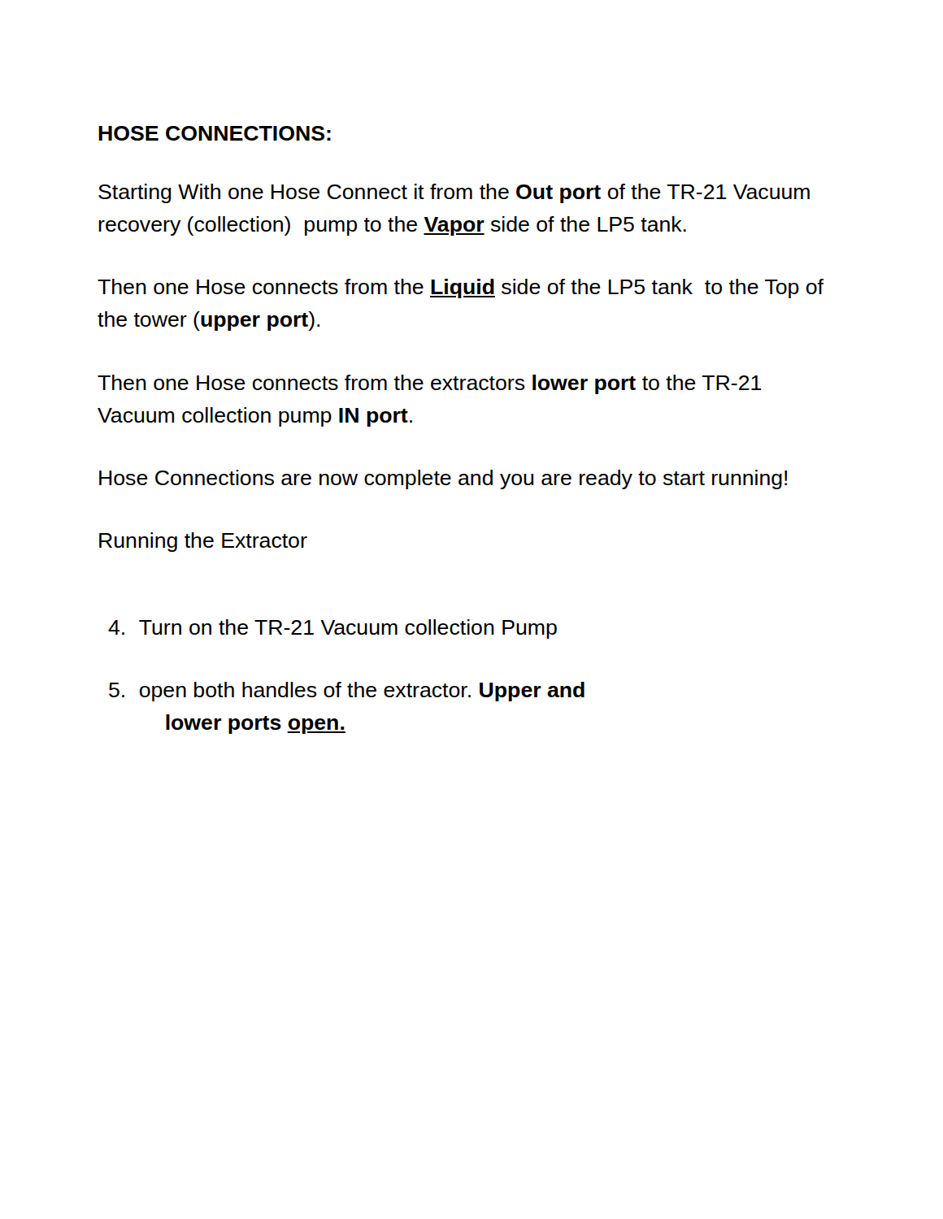HOSE CONNECTIONS:
Starting With one Hose Connect it from the Out port of the TR-21 Vacuum recovery (collection) pump to the Vapor side of the LP5 tank.
Then one Hose connects from the Liquid side of the LP5 tank to the Top of the tower (upper port).
Then one Hose connects from the extractors lower port to the TR-21 Vacuum collection pump IN port.
Hose Connections are now complete and you are ready to start running!
Running the Extractor
Turn on the TR-21 Vacuum collection Pump
open both handles of the extractor. Upper and
lower ports open.